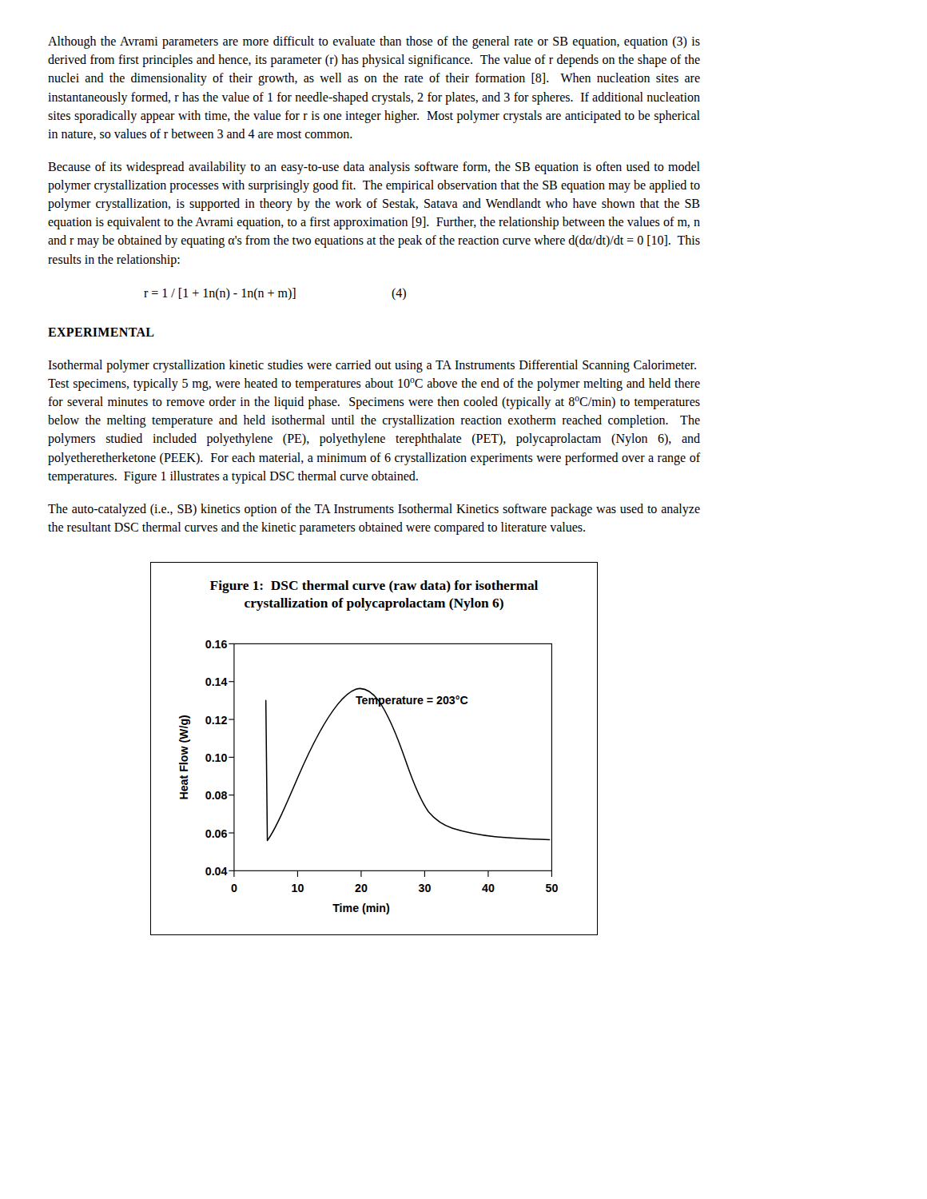Although the Avrami parameters are more difficult to evaluate than those of the general rate or SB equation, equation (3) is derived from first principles and hence, its parameter (r) has physical significance. The value of r depends on the shape of the nuclei and the dimensionality of their growth, as well as on the rate of their formation [8]. When nucleation sites are instantaneously formed, r has the value of 1 for needle-shaped crystals, 2 for plates, and 3 for spheres. If additional nucleation sites sporadically appear with time, the value for r is one integer higher. Most polymer crystals are anticipated to be spherical in nature, so values of r between 3 and 4 are most common.
Because of its widespread availability to an easy-to-use data analysis software form, the SB equation is often used to model polymer crystallization processes with surprisingly good fit. The empirical observation that the SB equation may be applied to polymer crystallization, is supported in theory by the work of Sestak, Satava and Wendlandt who have shown that the SB equation is equivalent to the Avrami equation, to a first approximation [9]. Further, the relationship between the values of m, n and r may be obtained by equating α's from the two equations at the peak of the reaction curve where d(dα/dt)/dt = 0 [10]. This results in the relationship:
r = 1 / [1 + 1n(n) - 1n(n + m)] (4)
EXPERIMENTAL
Isothermal polymer crystallization kinetic studies were carried out using a TA Instruments Differential Scanning Calorimeter. Test specimens, typically 5 mg, were heated to temperatures about 10oC above the end of the polymer melting and held there for several minutes to remove order in the liquid phase. Specimens were then cooled (typically at 8oC/min) to temperatures below the melting temperature and held isothermal until the crystallization reaction exotherm reached completion. The polymers studied included polyethylene (PE), polyethylene terephthalate (PET), polycaprolactam (Nylon 6), and polyetheretherketone (PEEK). For each material, a minimum of 6 crystallization experiments were performed over a range of temperatures. Figure 1 illustrates a typical DSC thermal curve obtained.
The auto-catalyzed (i.e., SB) kinetics option of the TA Instruments Isothermal Kinetics software package was used to analyze the resultant DSC thermal curves and the kinetic parameters obtained were compared to literature values.
Figure 1: DSC thermal curve (raw data) for isothermal
crystallization of polycaprolactam (Nylon 6)
0.16 0.14 0.12 0.10 0.08 0.06 0.04 0 10 20 30 40 50 Time (min) Heat Flow (W/g) Temperature = 203°C